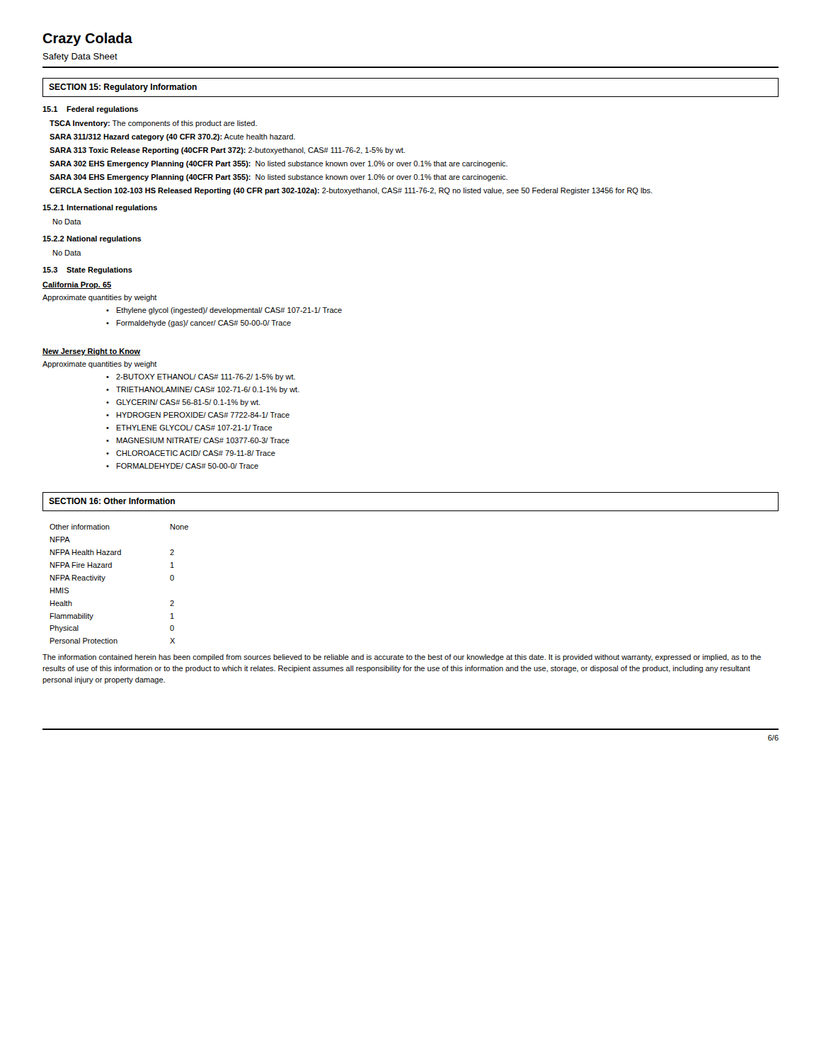Crazy Colada
Safety Data Sheet
SECTION 15: Regulatory Information
15.1 Federal regulations
TSCA Inventory: The components of this product are listed.
SARA 311/312 Hazard category (40 CFR 370.2): Acute health hazard.
SARA 313 Toxic Release Reporting (40CFR Part 372): 2-butoxyethanol, CAS# 111-76-2, 1-5% by wt.
SARA 302 EHS Emergency Planning (40CFR Part 355): No listed substance known over 1.0% or over 0.1% that are carcinogenic.
SARA 304 EHS Emergency Planning (40CFR Part 355): No listed substance known over 1.0% or over 0.1% that are carcinogenic.
CERCLA Section 102-103 HS Released Reporting (40 CFR part 302-102a): 2-butoxyethanol, CAS# 111-76-2, RQ no listed value, see 50 Federal Register 13456 for RQ lbs.
15.2.1 International regulations
No Data
15.2.2 National regulations
No Data
15.3 State Regulations
California Prop. 65
Approximate quantities by weight
Ethylene glycol (ingested)/ developmental/ CAS# 107-21-1/ Trace
Formaldehyde (gas)/ cancer/ CAS# 50-00-0/ Trace
New Jersey Right to Know
Approximate quantities by weight
2-BUTOXY ETHANOL/ CAS# 111-76-2/ 1-5% by wt.
TRIETHANOLAMINE/ CAS# 102-71-6/ 0.1-1% by wt.
GLYCERIN/ CAS# 56-81-5/ 0.1-1% by wt.
HYDROGEN PEROXIDE/ CAS# 7722-84-1/ Trace
ETHYLENE GLYCOL/ CAS# 107-21-1/ Trace
MAGNESIUM NITRATE/ CAS# 10377-60-3/ Trace
CHLOROACETIC ACID/ CAS# 79-11-8/ Trace
FORMALDEHYDE/ CAS# 50-00-0/ Trace
SECTION 16: Other Information
| Other information | None |
| NFPA | |
| NFPA Health Hazard | 2 |
| NFPA Fire Hazard | 1 |
| NFPA Reactivity | 0 |
| HMIS | |
| Health | 2 |
| Flammability | 1 |
| Physical | 0 |
| Personal Protection | X |
The information contained herein has been compiled from sources believed to be reliable and is accurate to the best of our knowledge at this date. It is provided without warranty, expressed or implied, as to the results of use of this information or to the product to which it relates. Recipient assumes all responsibility for the use of this information and the use, storage, or disposal of the product, including any resultant personal injury or property damage.
6/6